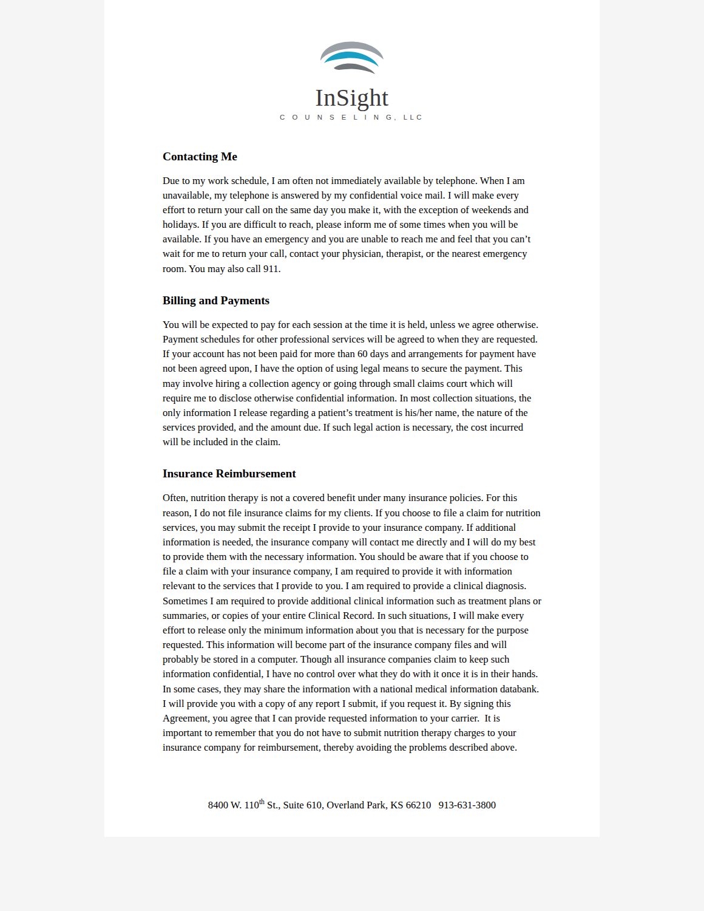In Sight
C O U N S E L I N G, LLC
Contacting Me
Due to my work schedule, I am often not immediately available by telephone. When I am unavailable, my telephone is answered by my confidential voice mail. I will make every effort to return your call on the same day you make it, with the exception of weekends and holidays. If you are difficult to reach, please inform me of some times when you will be available. If you have an emergency and you are unable to reach me and feel that you can’t wait for me to return your call, contact your physician, therapist, or the nearest emergency room. You may also call 911.
Billing and Payments
You will be expected to pay for each session at the time it is held, unless we agree otherwise. Payment schedules for other professional services will be agreed to when they are requested.
If your account has not been paid for more than 60 days and arrangements for payment have not been agreed upon, I have the option of using legal means to secure the payment. This may involve hiring a collection agency or going through small claims court which will require me to disclose otherwise confidential information. In most collection situations, the only information I release regarding a patient’s treatment is his/her name, the nature of the services provided, and the amount due. If such legal action is necessary, the cost incurred will be included in the claim.
Insurance Reimbursement
Often, nutrition therapy is not a covered benefit under many insurance policies. For this reason, I do not file insurance claims for my clients. If you choose to file a claim for nutrition services, you may submit the receipt I provide to your insurance company. If additional information is needed, the insurance company will contact me directly and I will do my best to provide them with the necessary information. You should be aware that if you choose to file a claim with your insurance company, I am required to provide it with information relevant to the services that I provide to you. I am required to provide a clinical diagnosis. Sometimes I am required to provide additional clinical information such as treatment plans or summaries, or copies of your entire Clinical Record. In such situations, I will make every effort to release only the minimum information about you that is necessary for the purpose requested. This information will become part of the insurance company files and will probably be stored in a computer. Though all insurance companies claim to keep such information confidential, I have no control over what they do with it once it is in their hands. In some cases, they may share the information with a national medical information databank. I will provide you with a copy of any report I submit, if you request it. By signing this Agreement, you agree that I can provide requested information to your carrier. It is important to remember that you do not have to submit nutrition therapy charges to your insurance company for reimbursement, thereby avoiding the problems described above.
8400 W. 110th St., Suite 610, Overland Park, KS 66210 913-631-3800